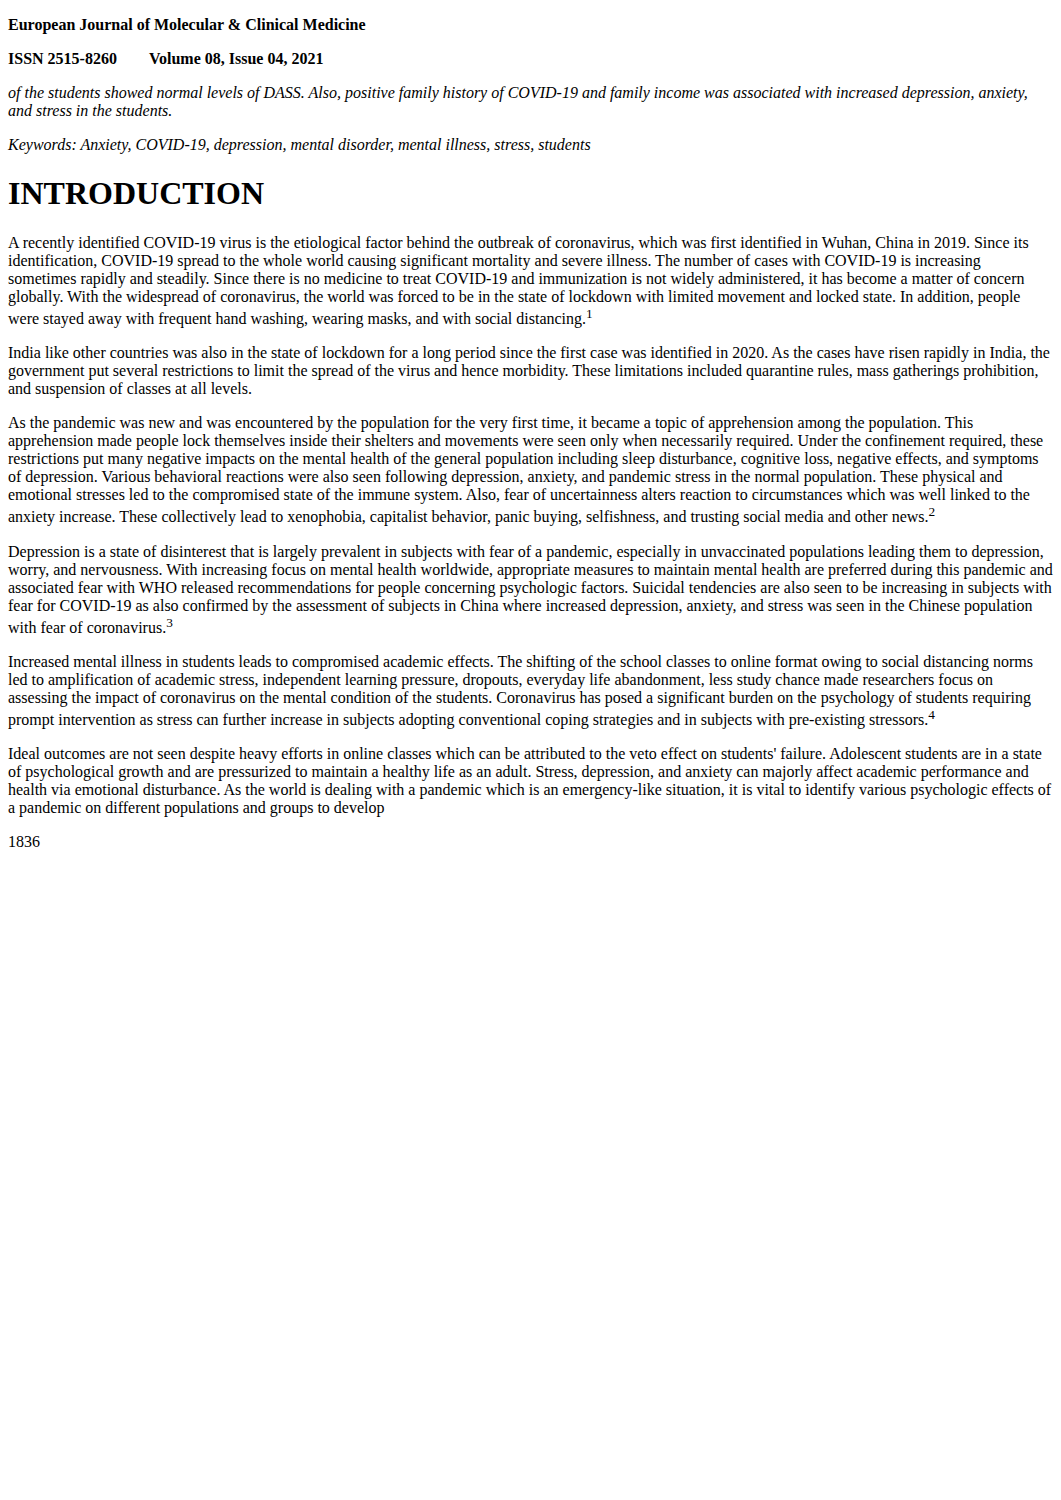European Journal of Molecular & Clinical Medicine
ISSN 2515-8260 Volume 08, Issue 04, 2021
of the students showed normal levels of DASS. Also, positive family history of COVID-19 and family income was associated with increased depression, anxiety, and stress in the students.
Keywords: Anxiety, COVID-19, depression, mental disorder, mental illness, stress, students
INTRODUCTION
A recently identified COVID-19 virus is the etiological factor behind the outbreak of coronavirus, which was first identified in Wuhan, China in 2019. Since its identification, COVID-19 spread to the whole world causing significant mortality and severe illness. The number of cases with COVID-19 is increasing sometimes rapidly and steadily. Since there is no medicine to treat COVID-19 and immunization is not widely administered, it has become a matter of concern globally. With the widespread of coronavirus, the world was forced to be in the state of lockdown with limited movement and locked state. In addition, people were stayed away with frequent hand washing, wearing masks, and with social distancing.1
India like other countries was also in the state of lockdown for a long period since the first case was identified in 2020. As the cases have risen rapidly in India, the government put several restrictions to limit the spread of the virus and hence morbidity. These limitations included quarantine rules, mass gatherings prohibition, and suspension of classes at all levels.
As the pandemic was new and was encountered by the population for the very first time, it became a topic of apprehension among the population. This apprehension made people lock themselves inside their shelters and movements were seen only when necessarily required. Under the confinement required, these restrictions put many negative impacts on the mental health of the general population including sleep disturbance, cognitive loss, negative effects, and symptoms of depression. Various behavioral reactions were also seen following depression, anxiety, and pandemic stress in the normal population. These physical and emotional stresses led to the compromised state of the immune system. Also, fear of uncertainness alters reaction to circumstances which was well linked to the anxiety increase. These collectively lead to xenophobia, capitalist behavior, panic buying, selfishness, and trusting social media and other news.2
Depression is a state of disinterest that is largely prevalent in subjects with fear of a pandemic, especially in unvaccinated populations leading them to depression, worry, and nervousness. With increasing focus on mental health worldwide, appropriate measures to maintain mental health are preferred during this pandemic and associated fear with WHO released recommendations for people concerning psychologic factors. Suicidal tendencies are also seen to be increasing in subjects with fear for COVID-19 as also confirmed by the assessment of subjects in China where increased depression, anxiety, and stress was seen in the Chinese population with fear of coronavirus.3
Increased mental illness in students leads to compromised academic effects. The shifting of the school classes to online format owing to social distancing norms led to amplification of academic stress, independent learning pressure, dropouts, everyday life abandonment, less study chance made researchers focus on assessing the impact of coronavirus on the mental condition of the students. Coronavirus has posed a significant burden on the psychology of students requiring prompt intervention as stress can further increase in subjects adopting conventional coping strategies and in subjects with pre-existing stressors.4
Ideal outcomes are not seen despite heavy efforts in online classes which can be attributed to the veto effect on students' failure. Adolescent students are in a state of psychological growth and are pressurized to maintain a healthy life as an adult. Stress, depression, and anxiety can majorly affect academic performance and health via emotional disturbance. As the world is dealing with a pandemic which is an emergency-like situation, it is vital to identify various psychologic effects of a pandemic on different populations and groups to develop
1836